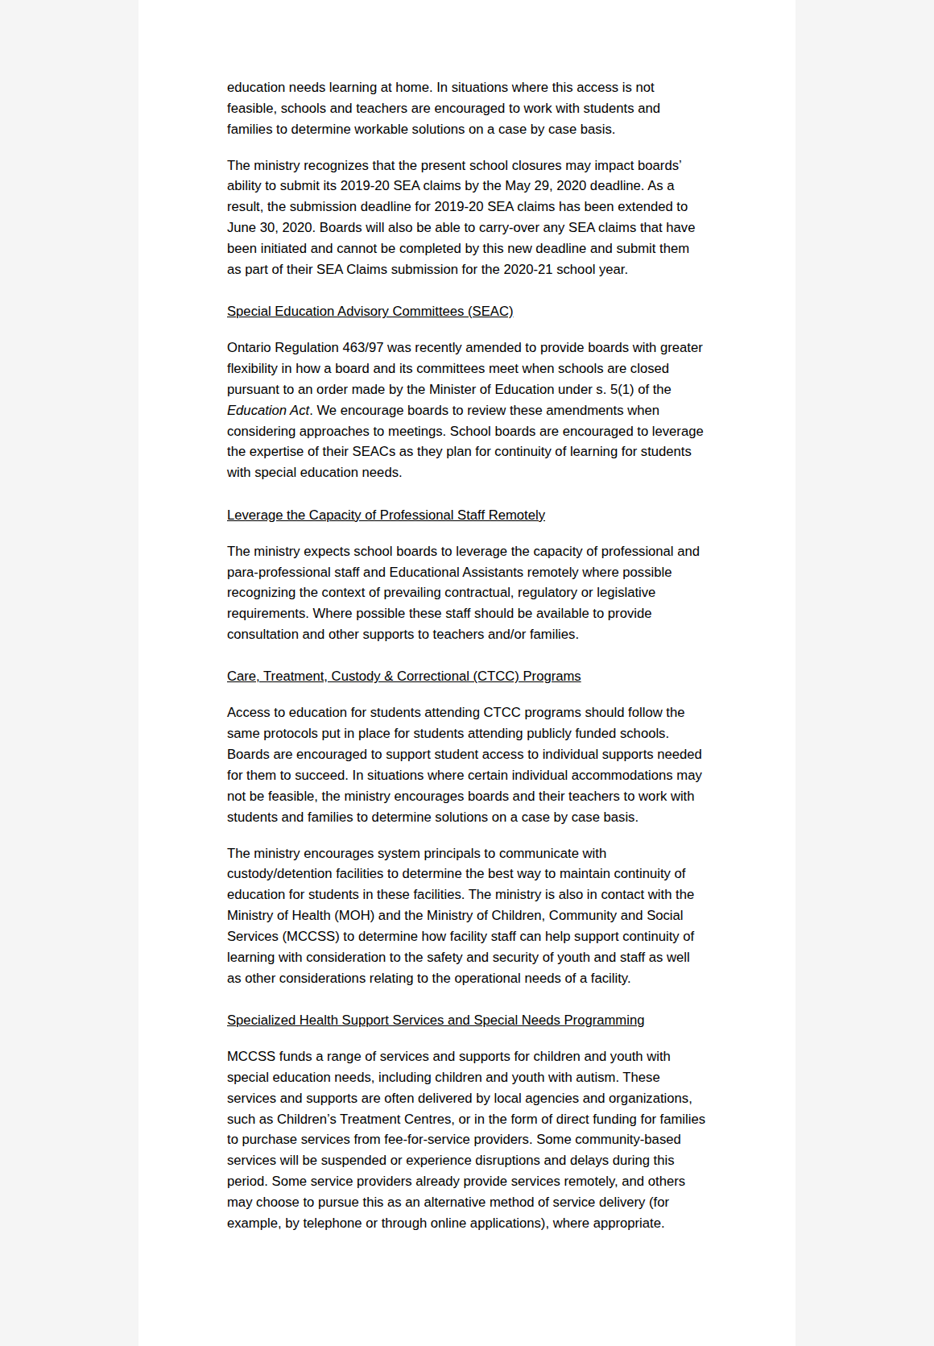education needs learning at home. In situations where this access is not feasible, schools and teachers are encouraged to work with students and families to determine workable solutions on a case by case basis.
The ministry recognizes that the present school closures may impact boards’ ability to submit its 2019-20 SEA claims by the May 29, 2020 deadline. As a result, the submission deadline for 2019-20 SEA claims has been extended to June 30, 2020. Boards will also be able to carry-over any SEA claims that have been initiated and cannot be completed by this new deadline and submit them as part of their SEA Claims submission for the 2020-21 school year.
Special Education Advisory Committees (SEAC)
Ontario Regulation 463/97 was recently amended to provide boards with greater flexibility in how a board and its committees meet when schools are closed pursuant to an order made by the Minister of Education under s. 5(1) of the Education Act. We encourage boards to review these amendments when considering approaches to meetings. School boards are encouraged to leverage the expertise of their SEACs as they plan for continuity of learning for students with special education needs.
Leverage the Capacity of Professional Staff Remotely
The ministry expects school boards to leverage the capacity of professional and para-professional staff and Educational Assistants remotely where possible recognizing the context of prevailing contractual, regulatory or legislative requirements. Where possible these staff should be available to provide consultation and other supports to teachers and/or families.
Care, Treatment, Custody & Correctional (CTCC) Programs
Access to education for students attending CTCC programs should follow the same protocols put in place for students attending publicly funded schools. Boards are encouraged to support student access to individual supports needed for them to succeed. In situations where certain individual accommodations may not be feasible, the ministry encourages boards and their teachers to work with students and families to determine solutions on a case by case basis.
The ministry encourages system principals to communicate with custody/detention facilities to determine the best way to maintain continuity of education for students in these facilities. The ministry is also in contact with the Ministry of Health (MOH) and the Ministry of Children, Community and Social Services (MCCSS) to determine how facility staff can help support continuity of learning with consideration to the safety and security of youth and staff as well as other considerations relating to the operational needs of a facility.
Specialized Health Support Services and Special Needs Programming
MCCSS funds a range of services and supports for children and youth with special education needs, including children and youth with autism. These services and supports are often delivered by local agencies and organizations, such as Children’s Treatment Centres, or in the form of direct funding for families to purchase services from fee-for-service providers. Some community-based services will be suspended or experience disruptions and delays during this period. Some service providers already provide services remotely, and others may choose to pursue this as an alternative method of service delivery (for example, by telephone or through online applications), where appropriate.